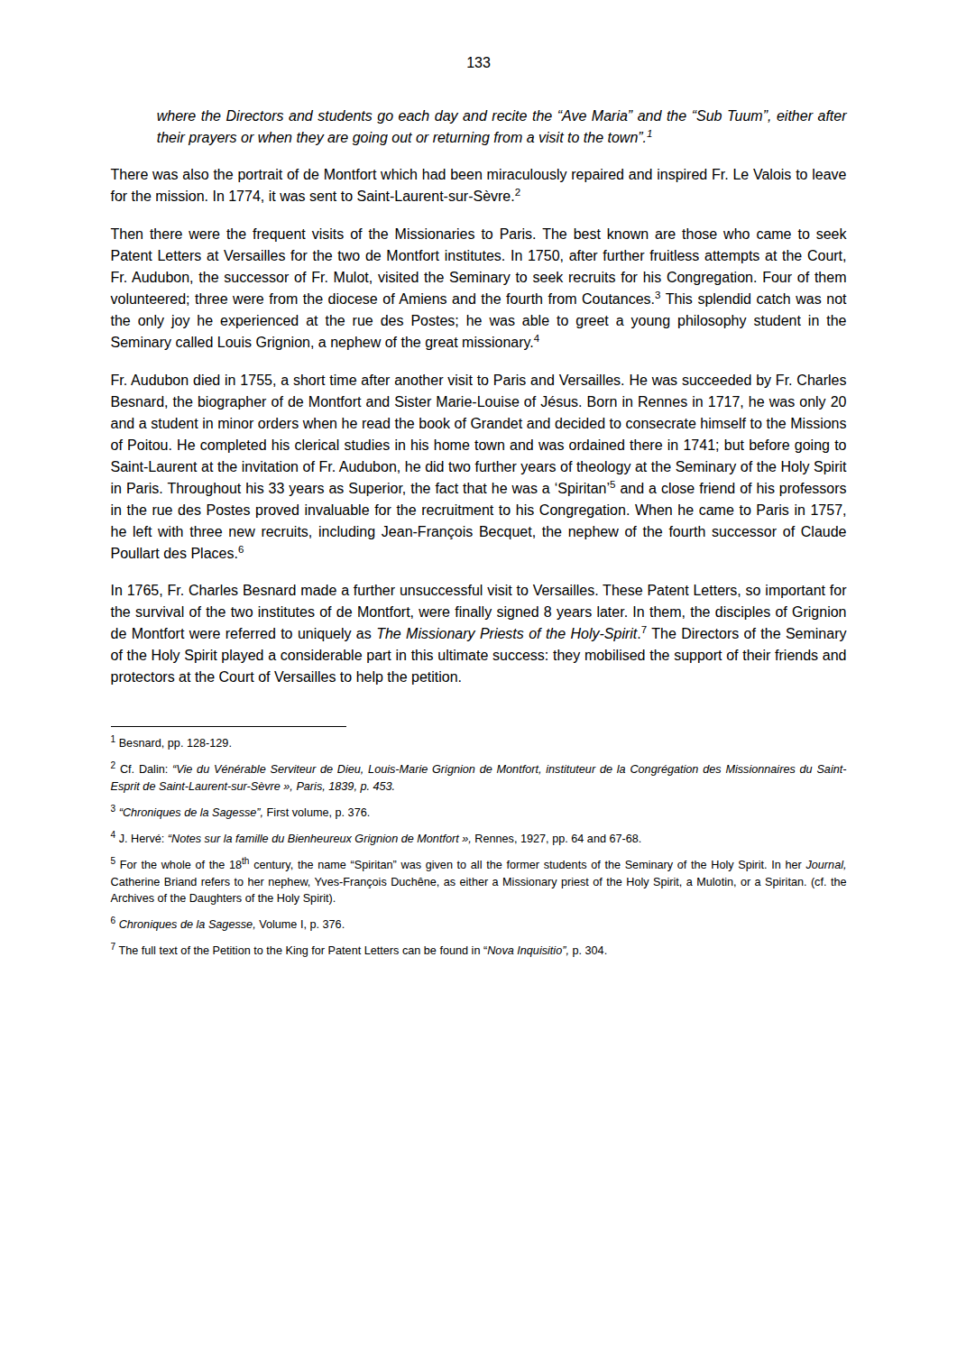133
where the Directors and students go each day and recite the “Ave Maria” and the “Sub Tuum”, either after their prayers or when they are going out or returning from a visit to the town”.1
There was also the portrait of de Montfort which had been miraculously repaired and inspired Fr. Le Valois to leave for the mission. In 1774, it was sent to Saint-Laurent-sur-Sèvre.2
Then there were the frequent visits of the Missionaries to Paris. The best known are those who came to seek Patent Letters at Versailles for the two de Montfort institutes. In 1750, after further fruitless attempts at the Court, Fr. Audubon, the successor of Fr. Mulot, visited the Seminary to seek recruits for his Congregation. Four of them volunteered; three were from the diocese of Amiens and the fourth from Coutances.3 This splendid catch was not the only joy he experienced at the rue des Postes; he was able to greet a young philosophy student in the Seminary called Louis Grignion, a nephew of the great missionary.4
Fr. Audubon died in 1755, a short time after another visit to Paris and Versailles. He was succeeded by Fr. Charles Besnard, the biographer of de Montfort and Sister Marie-Louise of Jésus. Born in Rennes in 1717, he was only 20 and a student in minor orders when he read the book of Grandet and decided to consecrate himself to the Missions of Poitou. He completed his clerical studies in his home town and was ordained there in 1741; but before going to Saint-Laurent at the invitation of Fr. Audubon, he did two further years of theology at the Seminary of the Holy Spirit in Paris. Throughout his 33 years as Superior, the fact that he was a ‘Spiritan’5 and a close friend of his professors in the rue des Postes proved invaluable for the recruitment to his Congregation. When he came to Paris in 1757, he left with three new recruits, including Jean-François Becquet, the nephew of the fourth successor of Claude Poullart des Places.6
In 1765, Fr. Charles Besnard made a further unsuccessful visit to Versailles. These Patent Letters, so important for the survival of the two institutes of de Montfort, were finally signed 8 years later. In them, the disciples of Grignion de Montfort were referred to uniquely as The Missionary Priests of the Holy-Spirit.7 The Directors of the Seminary of the Holy Spirit played a considerable part in this ultimate success: they mobilised the support of their friends and protectors at the Court of Versailles to help the petition.
1 Besnard, pp. 128-129.
2 Cf. Dalin: “Vie du Vénérable Serviteur de Dieu, Louis-Marie Grignion de Montfort, instituteur de la Congrégation des Missionnaires du Saint-Esprit de Saint-Laurent-sur-Sèvre », Paris, 1839, p. 453.
3 “Chroniques de la Sagesse”, First volume, p. 376.
4 J. Hervé: “Notes sur la famille du Bienheureux Grignion de Montfort », Rennes, 1927, pp. 64 and 67-68.
5 For the whole of the 18th century, the name “Spiritan” was given to all the former students of the Seminary of the Holy Spirit. In her Journal, Catherine Briand refers to her nephew, Yves-François Duchêne, as either a Missionary priest of the Holy Spirit, a Mulotin, or a Spiritan. (cf. the Archives of the Daughters of the Holy Spirit).
6 Chroniques de la Sagesse, Volume I, p. 376.
7 The full text of the Petition to the King for Patent Letters can be found in “Nova Inquisitio”, p. 304.